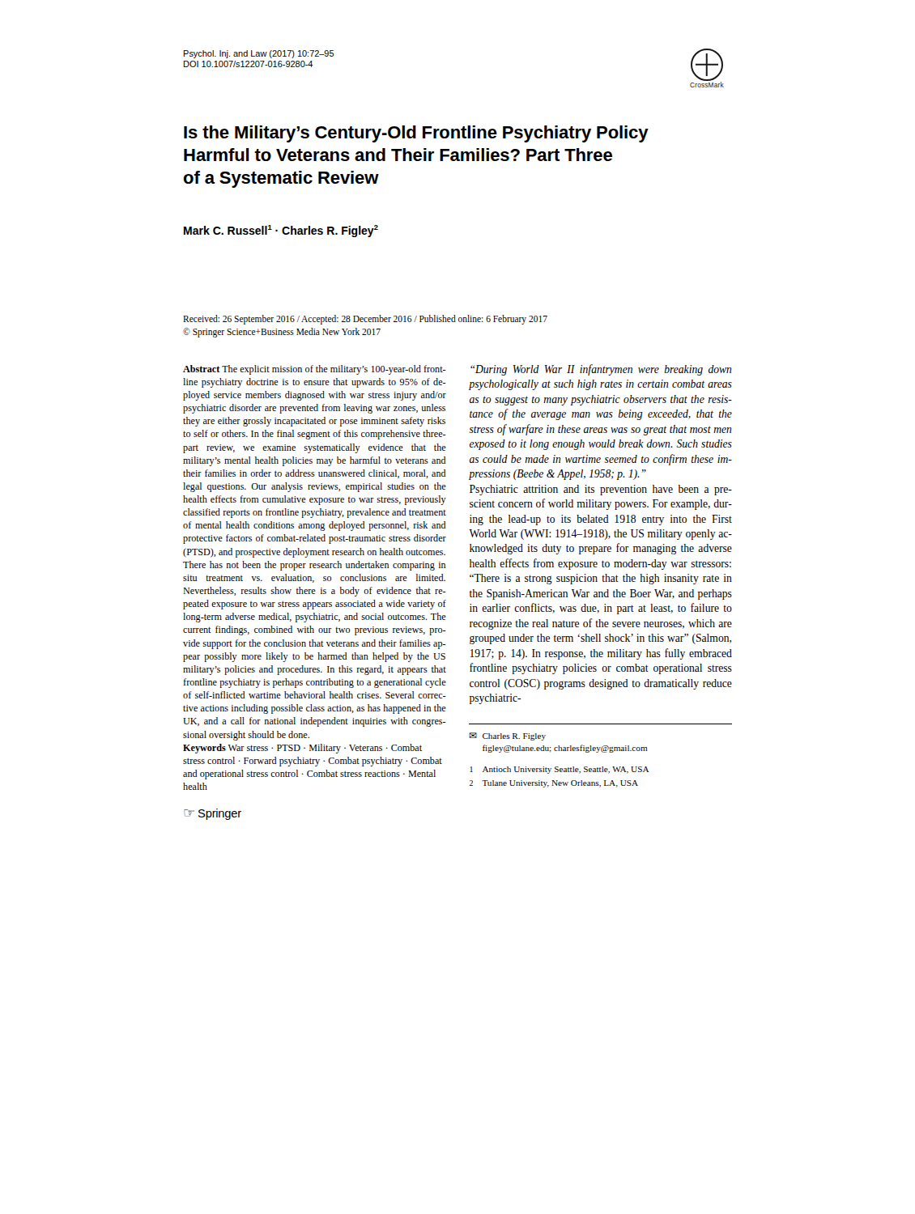Psychol. Inj. and Law (2017) 10:72–95
DOI 10.1007/s12207-016-9280-4
CrossMark
Is the Military’s Century-Old Frontline Psychiatry Policy
Harmful to Veterans and Their Families? Part Three
of a Systematic Review
Mark C. Russell1 · Charles R. Figley2
Received: 26 September 2016 / Accepted: 28 December 2016 / Published online: 6 February 2017
© Springer Science+Business Media New York 2017
Abstract The explicit mission of the military’s 100-year-old frontline psychiatry doctrine is to ensure that upwards to 95% of deployed service members diagnosed with war stress injury and/or psychiatric disorder are prevented from leaving war zones, unless they are either grossly incapacitated or pose imminent safety risks to self or others. In the final segment of this comprehensive three-part review, we examine systematically evidence that the military’s mental health policies may be harmful to veterans and their families in order to address unanswered clinical, moral, and legal questions. Our analysis reviews, empirical studies on the health effects from cumulative exposure to war stress, previously classified reports on frontline psychiatry, prevalence and treatment of mental health conditions among deployed personnel, risk and protective factors of combat-related post-traumatic stress disorder (PTSD), and prospective deployment research on health outcomes. There has not been the proper research undertaken comparing in situ treatment vs. evaluation, so conclusions are limited. Nevertheless, results show there is a body of evidence that repeated exposure to war stress appears associated a wide variety of long-term adverse medical, psychiatric, and social outcomes. The current findings, combined with our two previous reviews, provide support for the conclusion that veterans and their families appear possibly more likely to be harmed than helped by the US military’s policies and procedures. In this regard, it appears that frontline psychiatry is perhaps contributing to a generational cycle of self-inflicted wartime behavioral health crises. Several corrective actions including possible class action, as has happened in the UK, and a call for national independent inquiries with congressional oversight should be done.
Keywords War stress · PTSD · Military · Veterans · Combat stress control · Forward psychiatry · Combat psychiatry · Combat and operational stress control · Combat stress reactions · Mental health
“During World War II infantrymen were breaking down psychologically at such high rates in certain combat areas as to suggest to many psychiatric observers that the resistance of the average man was being exceeded, that the stress of warfare in these areas was so great that most men exposed to it long enough would break down. Such studies as could be made in wartime seemed to confirm these impressions (Beebe & Appel, 1958; p. 1).”
Psychiatric attrition and its prevention have been a prescient concern of world military powers. For example, during the lead-up to its belated 1918 entry into the First World War (WWI: 1914–1918), the US military openly acknowledged its duty to prepare for managing the adverse health effects from exposure to modern-day war stressors: “There is a strong suspicion that the high insanity rate in the Spanish-American War and the Boer War, and perhaps in earlier conflicts, was due, in part at least, to failure to recognize the real nature of the severe neuroses, which are grouped under the term ‘shell shock’ in this war” (Salmon, 1917; p. 14). In response, the military has fully embraced frontline psychiatry policies or combat operational stress control (COSC) programs designed to dramatically reduce psychiatric-
✉
Charles R. Figley
figley@tulane.edu; charlesfigley@gmail.com
1
Antioch University Seattle, Seattle, WA, USA
2
Tulane University, New Orleans, LA, USA
☞ Springer